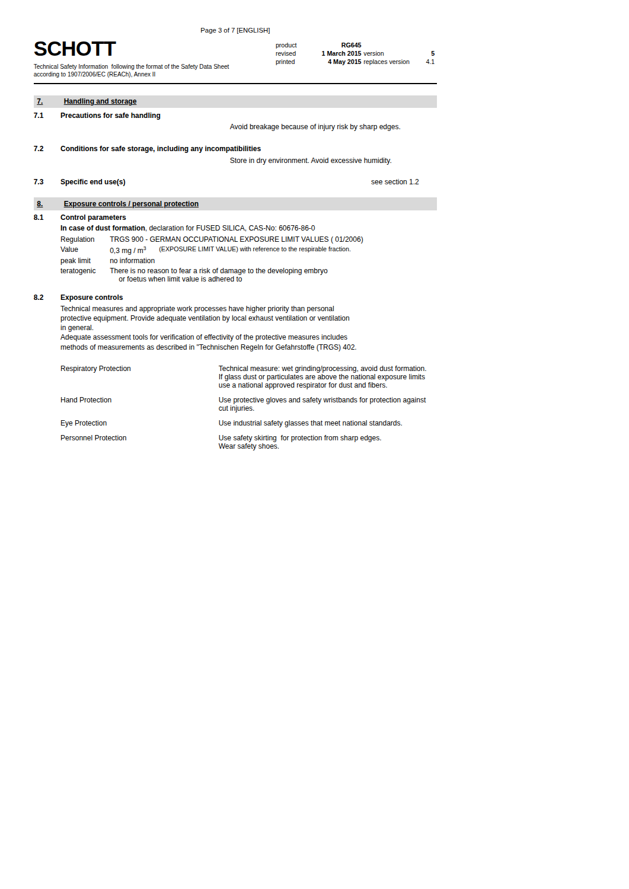Page 3 of 7 [ENGLISH]
SCHOTT
Technical Safety Information following the format of the Safety Data Sheet
according to 1907/2006/EC (REACh), Annex II
| product | RG645 | | |
| revised | 1 March 2015 | version | 5 |
| printed | 4 May 2015 | replaces version | 4.1 |
7. Handling and storage
7.1 Precautions for safe handling
Avoid breakage because of injury risk by sharp edges.
7.2 Conditions for safe storage, including any incompatibilities
Store in dry environment. Avoid excessive humidity.
7.3 Specific end use(s) see section 1.2
8. Exposure controls / personal protection
8.1 Control parameters
In case of dust formation, declaration for FUSED SILICA, CAS-No: 60676-86-0
| Regulation | TRGS 900 - GERMAN OCCUPATIONAL EXPOSURE LIMIT VALUES ( 01/2006) |
| Value | 0,3 mg / m 3 | (EXPOSURE LIMIT VALUE) with reference to the respirable fraction. |
| peak limit | no information |
| teratogenic | There is no reason to fear a risk of damage to the developing embryo or foetus when limit value is adhered to |
8.2 Exposure controls
Technical measures and appropriate work processes have higher priority than personal
protective equipment. Provide adequate ventilation by local exhaust ventilation or ventilation
in general.
Adequate assessment tools for verification of effectivity of the protective measures includes
methods of measurements as described in "Technischen Regeln for Gefahrstoffe (TRGS) 402.
| Respiratory Protection | Technical measure: wet grinding/processing, avoid dust formation. If glass dust or particulates are above the national exposure limits use a national approved respirator for dust and fibers. |
| Hand Protection | Use protective gloves and safety wristbands for protection against cut injuries. |
| Eye Protection | Use industrial safety glasses that meet national standards. |
| Personnel Protection | Use safety skirting for protection from sharp edges. Wear safety shoes. |